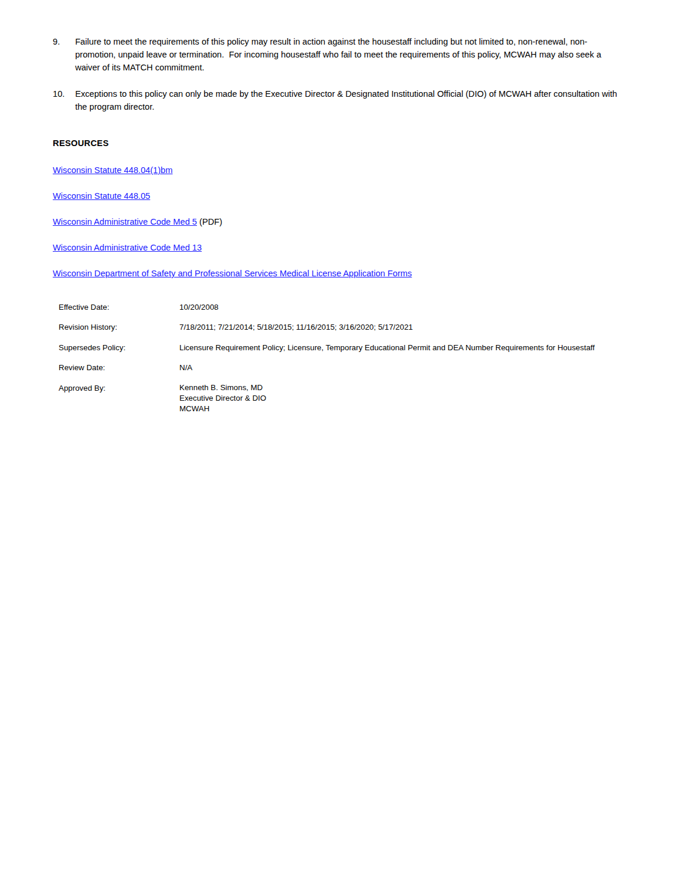9. Failure to meet the requirements of this policy may result in action against the housestaff including but not limited to, non-renewal, non-promotion, unpaid leave or termination. For incoming housestaff who fail to meet the requirements of this policy, MCWAH may also seek a waiver of its MATCH commitment.
10. Exceptions to this policy can only be made by the Executive Director & Designated Institutional Official (DIO) of MCWAH after consultation with the program director.
RESOURCES
Wisconsin Statute 448.04(1)bm
Wisconsin Statute 448.05
Wisconsin Administrative Code Med 5 (PDF)
Wisconsin Administrative Code Med 13
Wisconsin Department of Safety and Professional Services Medical License Application Forms
| Effective Date: | 10/20/2008 |
| Revision History: | 7/18/2011; 7/21/2014; 5/18/2015; 11/16/2015; 3/16/2020; 5/17/2021 |
| Supersedes Policy: | Licensure Requirement Policy; Licensure, Temporary Educational Permit and DEA Number Requirements for Housestaff |
| Review Date: | N/A |
| Approved By: | Kenneth B. Simons, MD Executive Director & DIO MCWAH |